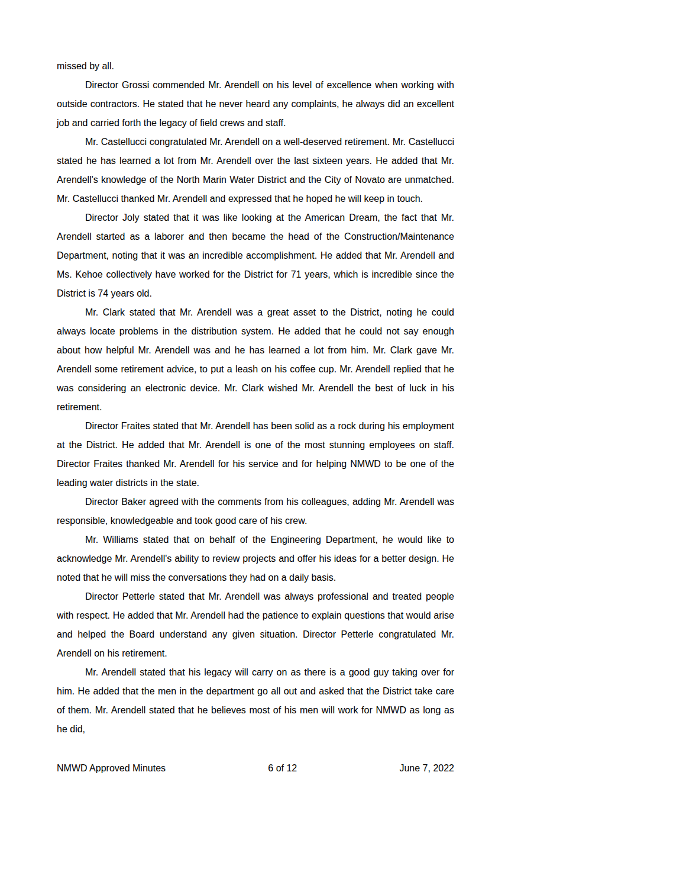missed by all.
Director Grossi commended Mr. Arendell on his level of excellence when working with outside contractors. He stated that he never heard any complaints, he always did an excellent job and carried forth the legacy of field crews and staff.
Mr. Castellucci congratulated Mr. Arendell on a well-deserved retirement. Mr. Castellucci stated he has learned a lot from Mr. Arendell over the last sixteen years. He added that Mr. Arendell's knowledge of the North Marin Water District and the City of Novato are unmatched. Mr. Castellucci thanked Mr. Arendell and expressed that he hoped he will keep in touch.
Director Joly stated that it was like looking at the American Dream, the fact that Mr. Arendell started as a laborer and then became the head of the Construction/Maintenance Department, noting that it was an incredible accomplishment. He added that Mr. Arendell and Ms. Kehoe collectively have worked for the District for 71 years, which is incredible since the District is 74 years old.
Mr. Clark stated that Mr. Arendell was a great asset to the District, noting he could always locate problems in the distribution system. He added that he could not say enough about how helpful Mr. Arendell was and he has learned a lot from him. Mr. Clark gave Mr. Arendell some retirement advice, to put a leash on his coffee cup. Mr. Arendell replied that he was considering an electronic device. Mr. Clark wished Mr. Arendell the best of luck in his retirement.
Director Fraites stated that Mr. Arendell has been solid as a rock during his employment at the District. He added that Mr. Arendell is one of the most stunning employees on staff. Director Fraites thanked Mr. Arendell for his service and for helping NMWD to be one of the leading water districts in the state.
Director Baker agreed with the comments from his colleagues, adding Mr. Arendell was responsible, knowledgeable and took good care of his crew.
Mr. Williams stated that on behalf of the Engineering Department, he would like to acknowledge Mr. Arendell's ability to review projects and offer his ideas for a better design. He noted that he will miss the conversations they had on a daily basis.
Director Petterle stated that Mr. Arendell was always professional and treated people with respect. He added that Mr. Arendell had the patience to explain questions that would arise and helped the Board understand any given situation. Director Petterle congratulated Mr. Arendell on his retirement.
Mr. Arendell stated that his legacy will carry on as there is a good guy taking over for him. He added that the men in the department go all out and asked that the District take care of them. Mr. Arendell stated that he believes most of his men will work for NMWD as long as he did,
NMWD Approved Minutes 6 of 12 June 7, 2022